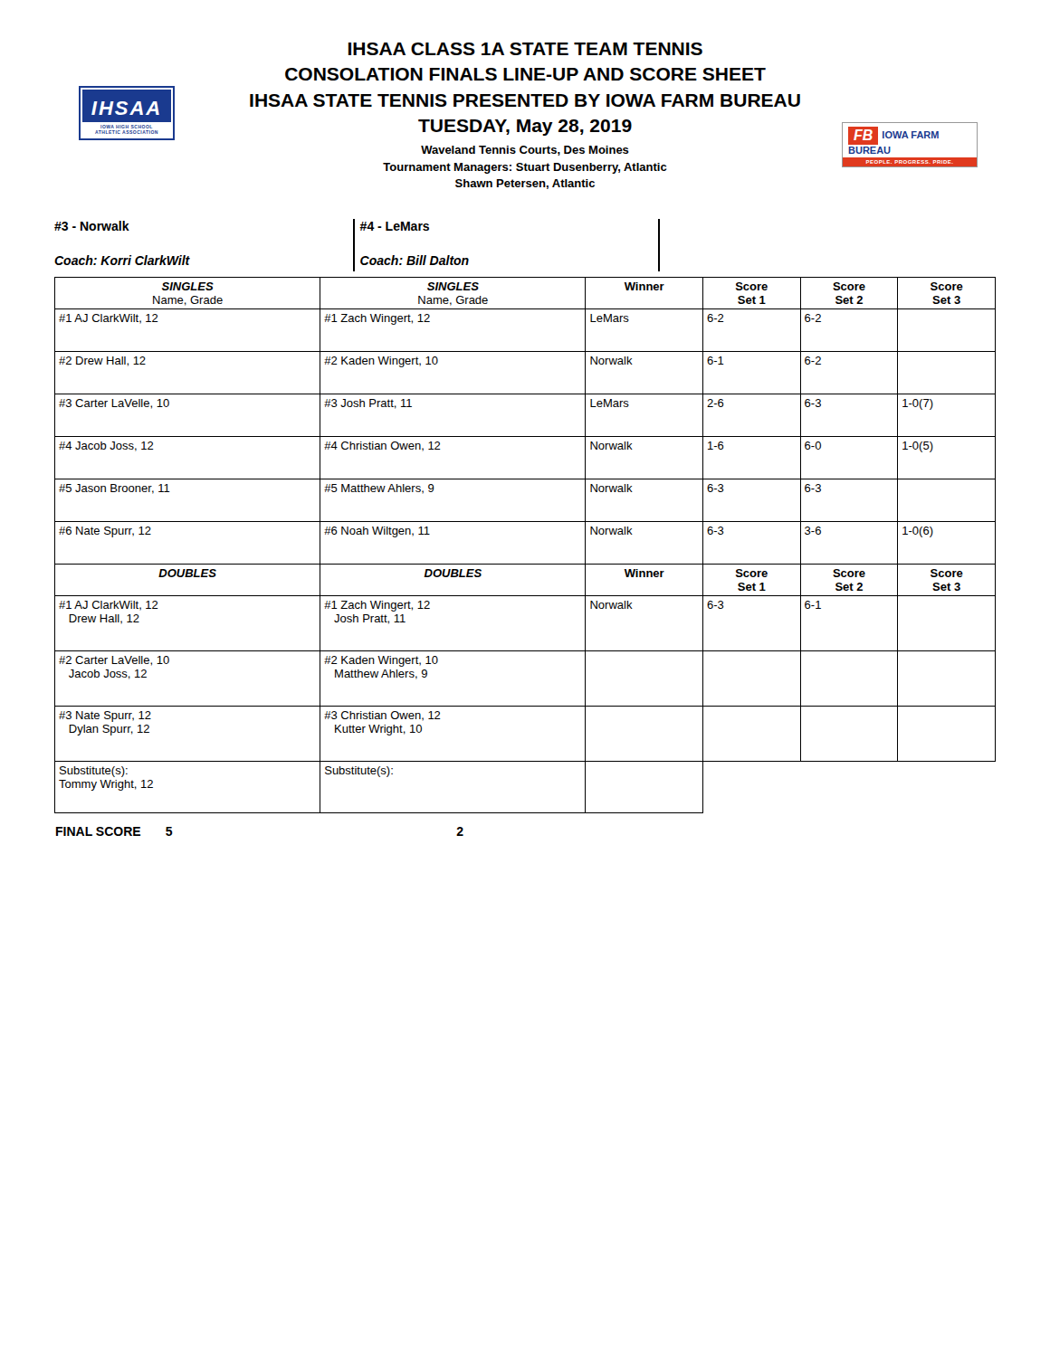IHSAA
IOWA HIGH SCHOOL
ATHLETIC ASSOCIATION
FBIOWA FARM BUREAU
PEOPLE. PROGRESS. PRIDE.
IHSAA CLASS 1A STATE TEAM TENNIS
CONSOLATION FINALS LINE-UP AND SCORE SHEET
IHSAA STATE TENNIS PRESENTED BY IOWA FARM BUREAU
TUESDAY, May 28, 2019
Waveland Tennis Courts, Des Moines
Tournament Managers: Stuart Dusenberry, Atlantic
Shawn Petersen, Atlantic
| #3 - Norwalk | #4 - LeMars | |
| Coach: Korri ClarkWilt | Coach: Bill Dalton | |
| SINGLES Name, Grade | SINGLES Name, Grade | Winner | Score Set 1 | Score Set 2 | Score Set 3 |
| --- | --- | --- | --- | --- | --- |
| #1 AJ ClarkWilt, 12 | #1 Zach Wingert, 12 | LeMars | 6-2 | 6-2 | |
| #2 Drew Hall, 12 | #2 Kaden Wingert, 10 | Norwalk | 6-1 | 6-2 | |
| #3 Carter LaVelle, 10 | #3 Josh Pratt, 11 | LeMars | 2-6 | 6-3 | 1-0(7) |
| #4 Jacob Joss, 12 | #4 Christian Owen, 12 | Norwalk | 1-6 | 6-0 | 1-0(5) |
| #5 Jason Brooner, 11 | #5 Matthew Ahlers, 9 | Norwalk | 6-3 | 6-3 | |
| #6 Nate Spurr, 12 | #6 Noah Wiltgen, 11 | Norwalk | 6-3 | 3-6 | 1-0(6) |
| DOUBLES | DOUBLES | Winner | Score Set 1 | Score Set 2 | Score Set 3 |
| #1 AJ ClarkWilt, 12 Drew Hall, 12 | #1 Zach Wingert, 12 Josh Pratt, 11 | Norwalk | 6-3 | 6-1 | |
| #2 Carter LaVelle, 10 Jacob Joss, 12 | #2 Kaden Wingert, 10 Matthew Ahlers, 9 | | | | |
| #3 Nate Spurr, 12 Dylan Spurr, 12 | #3 Christian Owen, 12 Kutter Wright, 10 | | | | |
| Substitute(s): Tommy Wright, 12 | Substitute(s): | | | | |
| FINAL SCORE 5 | 2 | | | | |